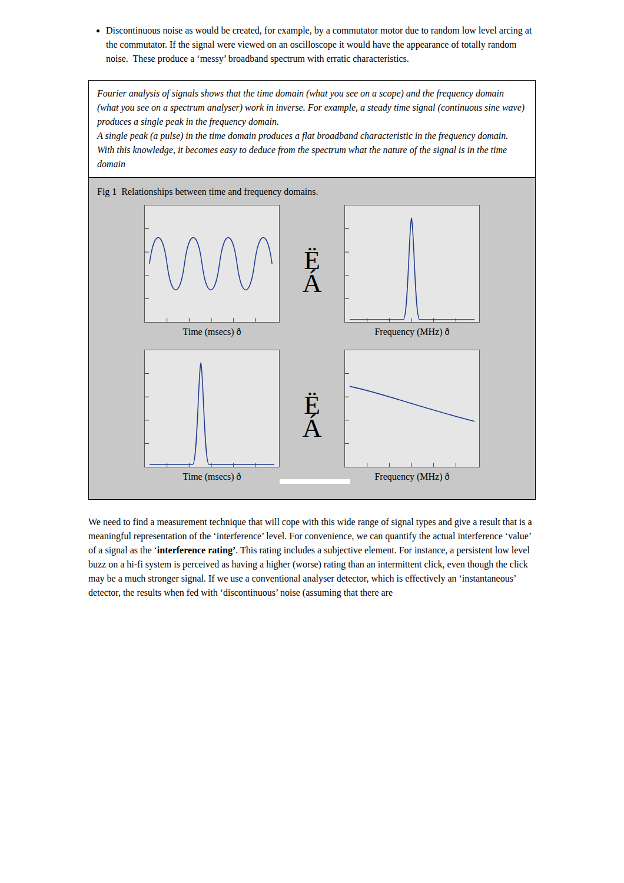Discontinuous noise as would be created, for example, by a commutator motor due to random low level arcing at the commutator. If the signal were viewed on an oscilloscope it would have the appearance of totally random noise. These produce a ‘messy’ broadband spectrum with erratic characteristics.
Fourier analysis of signals shows that the time domain (what you see on a scope) and the frequency domain (what you see on a spectrum analyser) work in inverse. For example, a steady time signal (continuous sine wave) produces a single peak in the frequency domain.
A single peak (a pulse) in the time domain produces a flat broadband characteristic in the frequency domain. With this knowledge, it becomes easy to deduce from the spectrum what the nature of the signal is in the time domain
Fig 1 Relationships between time and frequency domains.
Time (msecs) ð
Ë Á
Frequency (MHz) ð
Time (msecs) ð
Ë Á
Frequency (MHz) ð
We need to find a measurement technique that will cope with this wide range of signal types and give a result that is a meaningful representation of the ‘interference’ level. For convenience, we can quantify the actual interference ‘value’ of a signal as the ‘interference rating’. This rating includes a subjective element. For instance, a persistent low level buzz on a hi-fi system is perceived as having a higher (worse) rating than an intermittent click, even though the click may be a much stronger signal. If we use a conventional analyser detector, which is effectively an ‘instantaneous’ detector, the results when fed with ‘discontinuous’ noise (assuming that there are